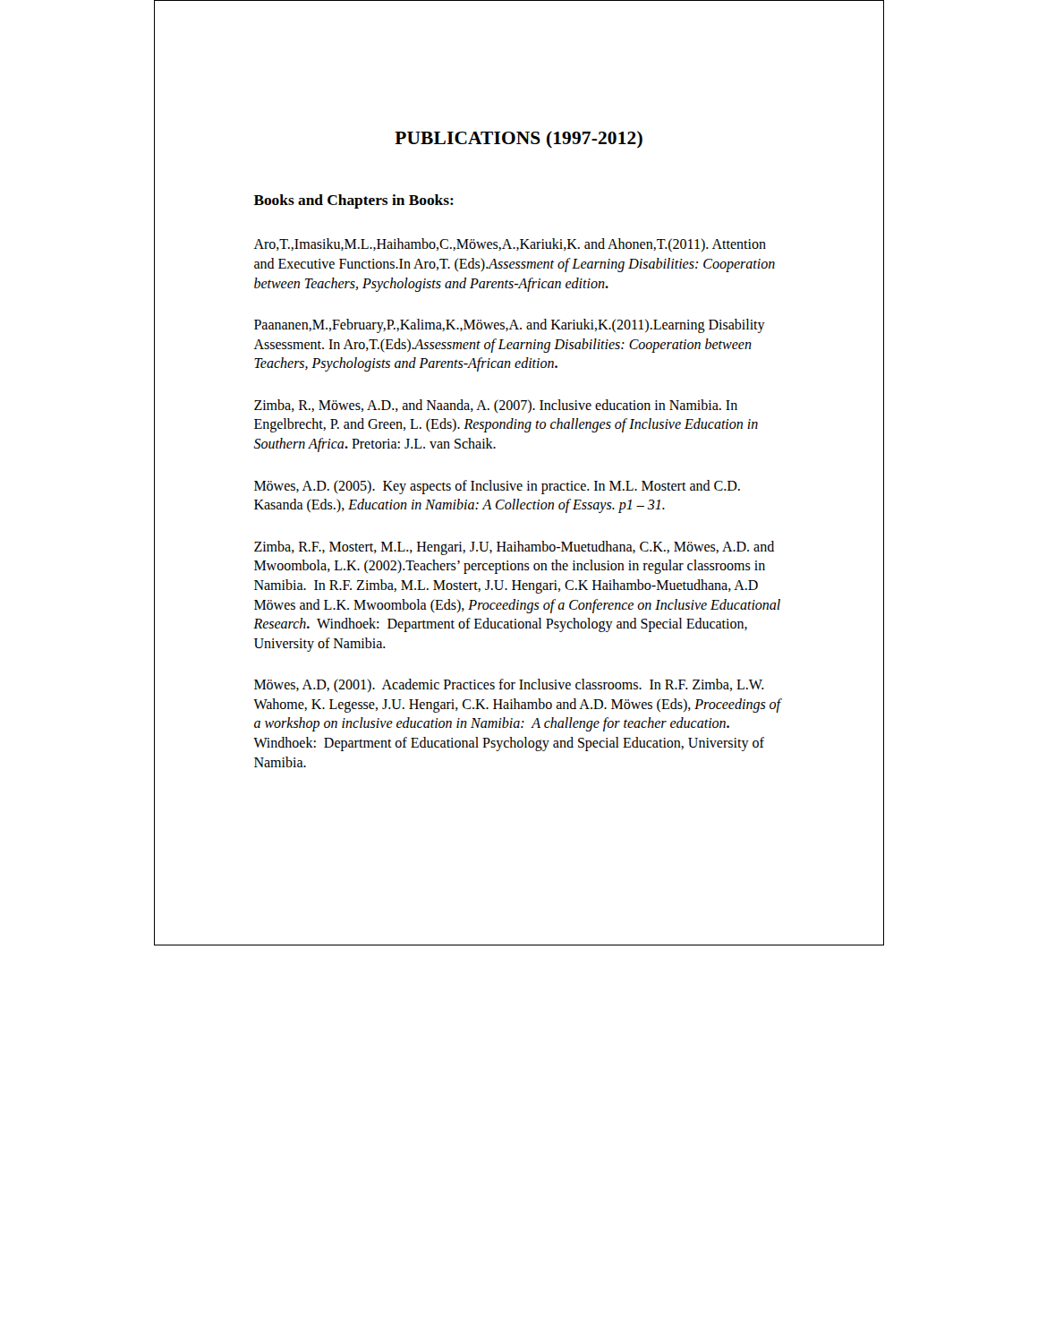PUBLICATIONS (1997-2012)
Books and Chapters in Books:
Aro,T.,Imasiku,M.L.,Haihambo,C.,Möwes,A.,Kariuki,K. and Ahonen,T.(2011). Attention and Executive Functions.In Aro,T. (Eds).Assessment of Learning Disabilities: Cooperation between Teachers, Psychologists and Parents-African edition.
Paananen,M.,February,P.,Kalima,K.,Möwes,A. and Kariuki,K.(2011).Learning Disability Assessment. In Aro,T.(Eds).Assessment of Learning Disabilities: Cooperation between Teachers, Psychologists and Parents-African edition.
Zimba, R., Möwes, A.D., and Naanda, A. (2007). Inclusive education in Namibia. In Engelbrecht, P. and Green, L. (Eds). Responding to challenges of Inclusive Education in Southern Africa. Pretoria: J.L. van Schaik.
Möwes, A.D. (2005). Key aspects of Inclusive in practice. In M.L. Mostert and C.D. Kasanda (Eds.), Education in Namibia: A Collection of Essays. p1 – 31.
Zimba, R.F., Mostert, M.L., Hengari, J.U, Haihambo-Muetudhana, C.K., Möwes, A.D. and Mwoombola, L.K. (2002).Teachers’ perceptions on the inclusion in regular classrooms in Namibia. In R.F. Zimba, M.L. Mostert, J.U. Hengari, C.K Haihambo-Muetudhana, A.D Möwes and L.K. Mwoombola (Eds), Proceedings of a Conference on Inclusive Educational Research. Windhoek: Department of Educational Psychology and Special Education, University of Namibia.
Möwes, A.D, (2001). Academic Practices for Inclusive classrooms. In R.F. Zimba, L.W. Wahome, K. Legesse, J.U. Hengari, C.K. Haihambo and A.D. Möwes (Eds), Proceedings of a workshop on inclusive education in Namibia: A challenge for teacher education. Windhoek: Department of Educational Psychology and Special Education, University of Namibia.